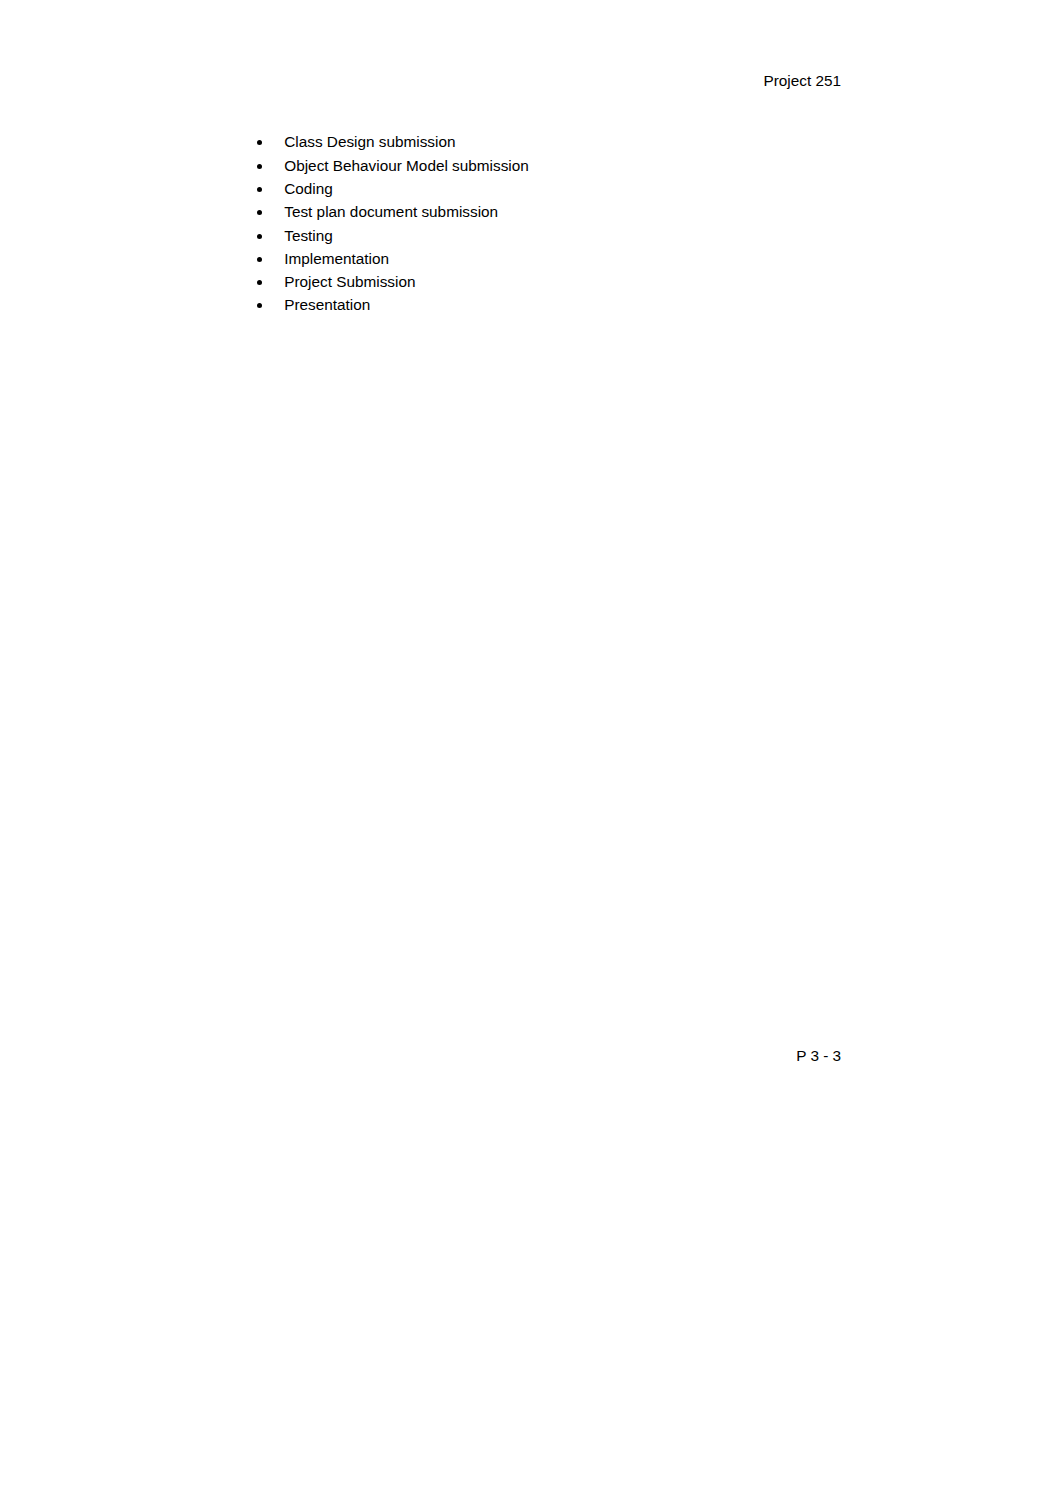Project 251
Class Design submission
Object Behaviour Model submission
Coding
Test plan document submission
Testing
Implementation
Project Submission
Presentation
P 3 - 3